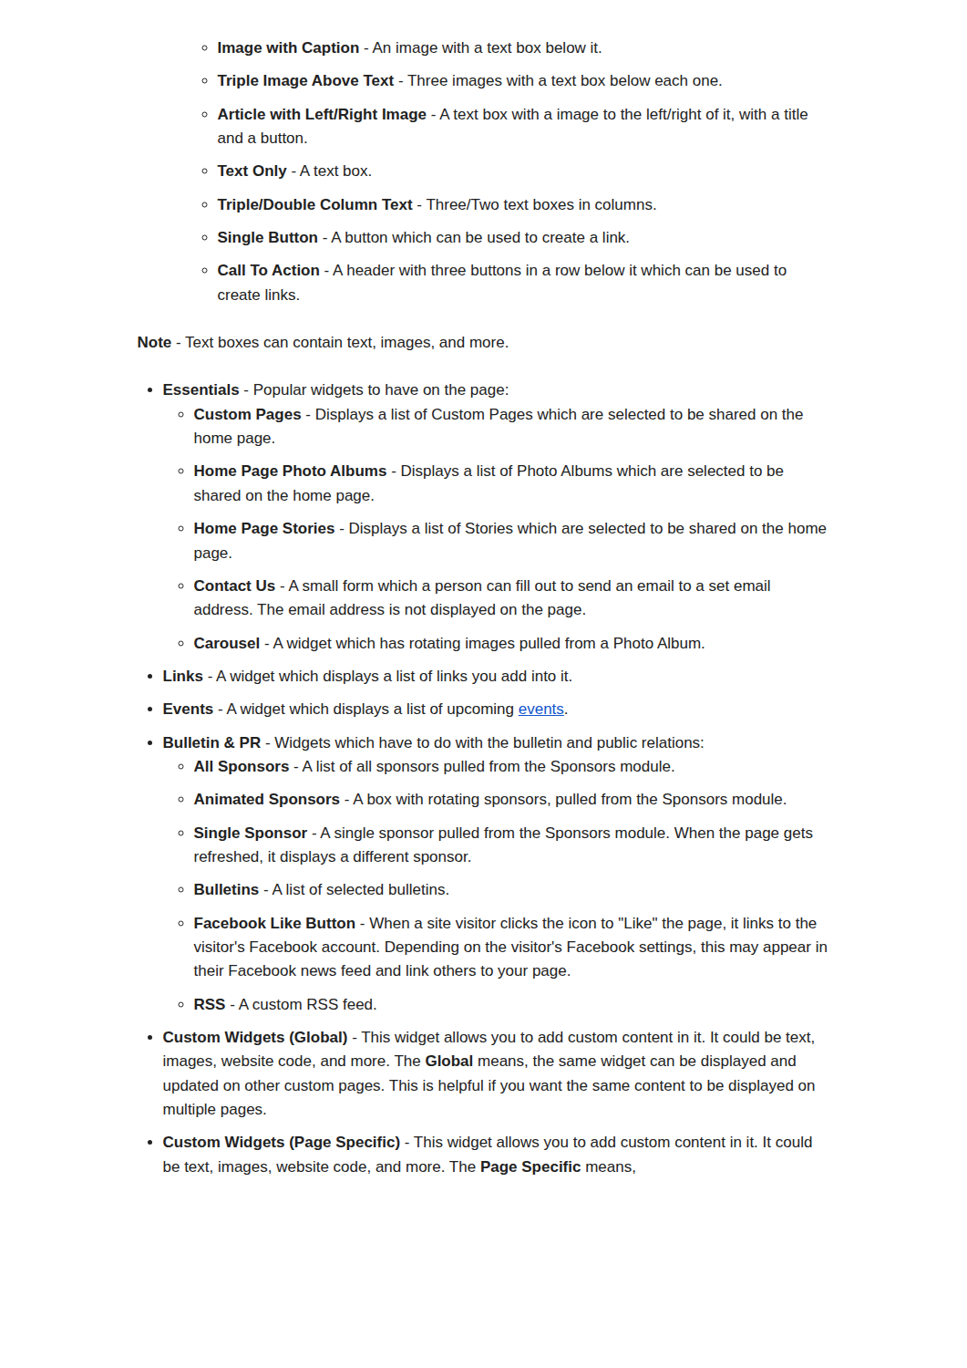Image with Caption - An image with a text box below it.
Triple Image Above Text - Three images with a text box below each one.
Article with Left/Right Image - A text box with a image to the left/right of it, with a title and a button.
Text Only - A text box.
Triple/Double Column Text - Three/Two text boxes in columns.
Single Button - A button which can be used to create a link.
Call To Action - A header with three buttons in a row below it which can be used to create links.
Note - Text boxes can contain text, images, and more.
Essentials - Popular widgets to have on the page:
Custom Pages - Displays a list of Custom Pages which are selected to be shared on the home page.
Home Page Photo Albums - Displays a list of Photo Albums which are selected to be shared on the home page.
Home Page Stories - Displays a list of Stories which are selected to be shared on the home page.
Contact Us - A small form which a person can fill out to send an email to a set email address. The email address is not displayed on the page.
Carousel - A widget which has rotating images pulled from a Photo Album.
Links - A widget which displays a list of links you add into it.
Events - A widget which displays a list of upcoming events.
Bulletin & PR - Widgets which have to do with the bulletin and public relations:
All Sponsors - A list of all sponsors pulled from the Sponsors module.
Animated Sponsors - A box with rotating sponsors, pulled from the Sponsors module.
Single Sponsor - A single sponsor pulled from the Sponsors module. When the page gets refreshed, it displays a different sponsor.
Bulletins - A list of selected bulletins.
Facebook Like Button - When a site visitor clicks the icon to "Like" the page, it links to the visitor's Facebook account. Depending on the visitor's Facebook settings, this may appear in their Facebook news feed and link others to your page.
RSS - A custom RSS feed.
Custom Widgets (Global) - This widget allows you to add custom content in it. It could be text, images, website code, and more. The Global means, the same widget can be displayed and updated on other custom pages. This is helpful if you want the same content to be displayed on multiple pages.
Custom Widgets (Page Specific) - This widget allows you to add custom content in it. It could be text, images, website code, and more. The Page Specific means,